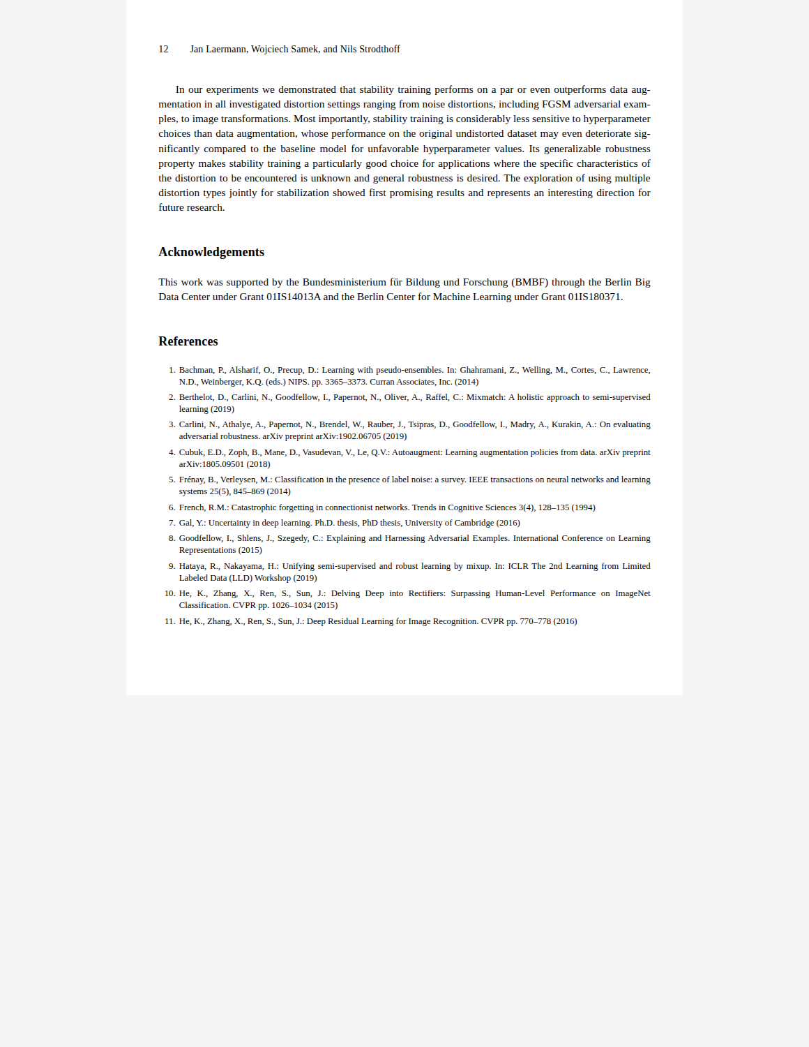12 Jan Laermann, Wojciech Samek, and Nils Strodthoff
In our experiments we demonstrated that stability training performs on a par or even outperforms data augmentation in all investigated distortion settings ranging from noise distortions, including FGSM adversarial examples, to image transformations. Most importantly, stability training is considerably less sensitive to hyperparameter choices than data augmentation, whose performance on the original undistorted dataset may even deteriorate significantly compared to the baseline model for unfavorable hyperparameter values. Its generalizable robustness property makes stability training a particularly good choice for applications where the specific characteristics of the distortion to be encountered is unknown and general robustness is desired. The exploration of using multiple distortion types jointly for stabilization showed first promising results and represents an interesting direction for future research.
Acknowledgements
This work was supported by the Bundesministerium für Bildung und Forschung (BMBF) through the Berlin Big Data Center under Grant 01IS14013A and the Berlin Center for Machine Learning under Grant 01IS180371.
References
Bachman, P., Alsharif, O., Precup, D.: Learning with pseudo-ensembles. In: Ghahramani, Z., Welling, M., Cortes, C., Lawrence, N.D., Weinberger, K.Q. (eds.) NIPS. pp. 3365–3373. Curran Associates, Inc. (2014)
Berthelot, D., Carlini, N., Goodfellow, I., Papernot, N., Oliver, A., Raffel, C.: Mixmatch: A holistic approach to semi-supervised learning (2019)
Carlini, N., Athalye, A., Papernot, N., Brendel, W., Rauber, J., Tsipras, D., Goodfellow, I., Madry, A., Kurakin, A.: On evaluating adversarial robustness. arXiv preprint arXiv:1902.06705 (2019)
Cubuk, E.D., Zoph, B., Mane, D., Vasudevan, V., Le, Q.V.: Autoaugment: Learning augmentation policies from data. arXiv preprint arXiv:1805.09501 (2018)
Frénay, B., Verleysen, M.: Classification in the presence of label noise: a survey. IEEE transactions on neural networks and learning systems 25(5), 845–869 (2014)
French, R.M.: Catastrophic forgetting in connectionist networks. Trends in Cognitive Sciences 3(4), 128–135 (1994)
Gal, Y.: Uncertainty in deep learning. Ph.D. thesis, PhD thesis, University of Cambridge (2016)
Goodfellow, I., Shlens, J., Szegedy, C.: Explaining and Harnessing Adversarial Examples. International Conference on Learning Representations (2015)
Hataya, R., Nakayama, H.: Unifying semi-supervised and robust learning by mixup. In: ICLR The 2nd Learning from Limited Labeled Data (LLD) Workshop (2019)
He, K., Zhang, X., Ren, S., Sun, J.: Delving Deep into Rectifiers: Surpassing Human-Level Performance on ImageNet Classification. CVPR pp. 1026–1034 (2015)
He, K., Zhang, X., Ren, S., Sun, J.: Deep Residual Learning for Image Recognition. CVPR pp. 770–778 (2016)